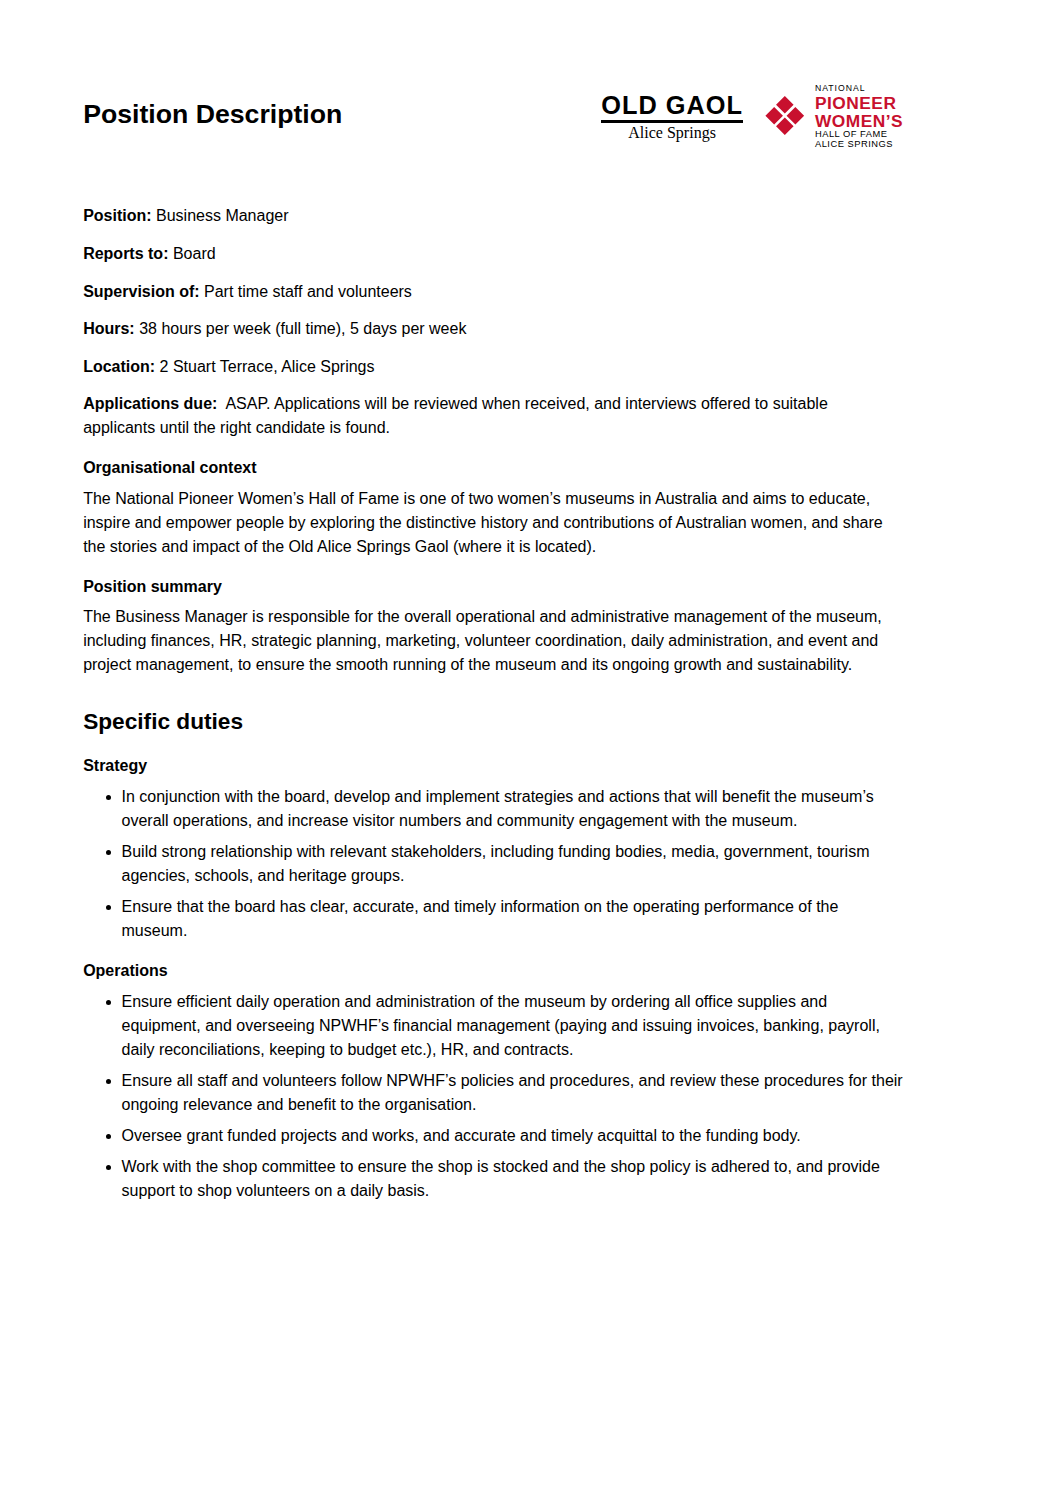OLD GAOL
Alice Springs
❖
NATIONAL
PIONEER
WOMEN’S
HALL OF FAME
ALICE SPRINGS
Position Description
Position: Business Manager
Reports to: Board
Supervision of: Part time staff and volunteers
Hours: 38 hours per week (full time), 5 days per week
Location: 2 Stuart Terrace, Alice Springs
Applications due: ASAP. Applications will be reviewed when received, and interviews offered to suitable applicants until the right candidate is found.
Organisational context
The National Pioneer Women’s Hall of Fame is one of two women’s museums in Australia and aims to educate, inspire and empower people by exploring the distinctive history and contributions of Australian women, and share the stories and impact of the Old Alice Springs Gaol (where it is located).
Position summary
The Business Manager is responsible for the overall operational and administrative management of the museum, including finances, HR, strategic planning, marketing, volunteer coordination, daily administration, and event and project management, to ensure the smooth running of the museum and its ongoing growth and sustainability.
Specific duties
Strategy
In conjunction with the board, develop and implement strategies and actions that will benefit the museum’s overall operations, and increase visitor numbers and community engagement with the museum.
Build strong relationship with relevant stakeholders, including funding bodies, media, government, tourism agencies, schools, and heritage groups.
Ensure that the board has clear, accurate, and timely information on the operating performance of the museum.
Operations
Ensure efficient daily operation and administration of the museum by ordering all office supplies and equipment, and overseeing NPWHF’s financial management (paying and issuing invoices, banking, payroll, daily reconciliations, keeping to budget etc.), HR, and contracts.
Ensure all staff and volunteers follow NPWHF’s policies and procedures, and review these procedures for their ongoing relevance and benefit to the organisation.
Oversee grant funded projects and works, and accurate and timely acquittal to the funding body.
Work with the shop committee to ensure the shop is stocked and the shop policy is adhered to, and provide support to shop volunteers on a daily basis.